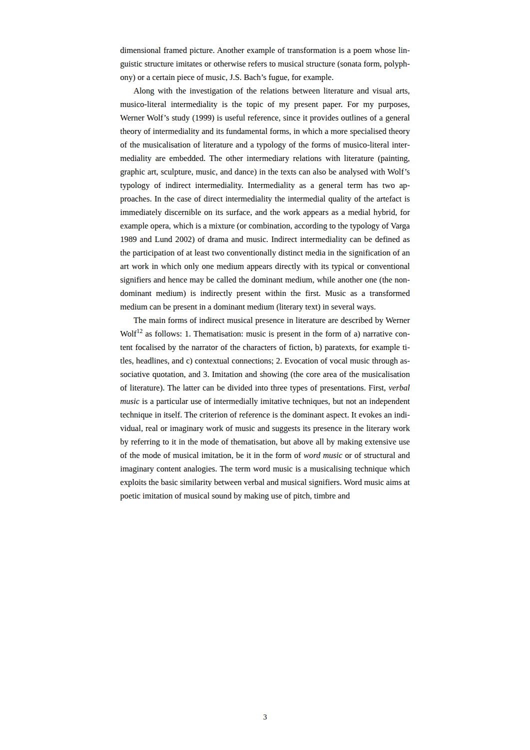dimensional framed picture. Another example of transformation is a poem whose linguistic structure imitates or otherwise refers to musical structure (sonata form, polyphony) or a certain piece of music, J.S. Bach’s fugue, for example.
Along with the investigation of the relations between literature and visual arts, musico-literal intermediality is the topic of my present paper. For my purposes, Werner Wolf’s study (1999) is useful reference, since it provides outlines of a general theory of intermediality and its fundamental forms, in which a more specialised theory of the musicalisation of literature and a typology of the forms of musico-literal intermediality are embedded. The other intermediary relations with literature (painting, graphic art, sculpture, music, and dance) in the texts can also be analysed with Wolf’s typology of indirect intermediality. Intermediality as a general term has two approaches. In the case of direct intermediality the intermedial quality of the artefact is immediately discernible on its surface, and the work appears as a medial hybrid, for example opera, which is a mixture (or combination, according to the typology of Varga 1989 and Lund 2002) of drama and music. Indirect intermediality can be defined as the participation of at least two conventionally distinct media in the signification of an art work in which only one medium appears directly with its typical or conventional signifiers and hence may be called the dominant medium, while another one (the nondominant medium) is indirectly present within the first. Music as a transformed medium can be present in a dominant medium (literary text) in several ways.
The main forms of indirect musical presence in literature are described by Werner Wolf12 as follows: 1. Thematisation: music is present in the form of a) narrative content focalised by the narrator of the characters of fiction, b) paratexts, for example titles, headlines, and c) contextual connections; 2. Evocation of vocal music through associative quotation, and 3. Imitation and showing (the core area of the musicalisation of literature). The latter can be divided into three types of presentations. First, verbal music is a particular use of intermedially imitative techniques, but not an independent technique in itself. The criterion of reference is the dominant aspect. It evokes an individual, real or imaginary work of music and suggests its presence in the literary work by referring to it in the mode of thematisation, but above all by making extensive use of the mode of musical imitation, be it in the form of word music or of structural and imaginary content analogies. The term word music is a musicalising technique which exploits the basic similarity between verbal and musical signifiers. Word music aims at poetic imitation of musical sound by making use of pitch, timbre and
3